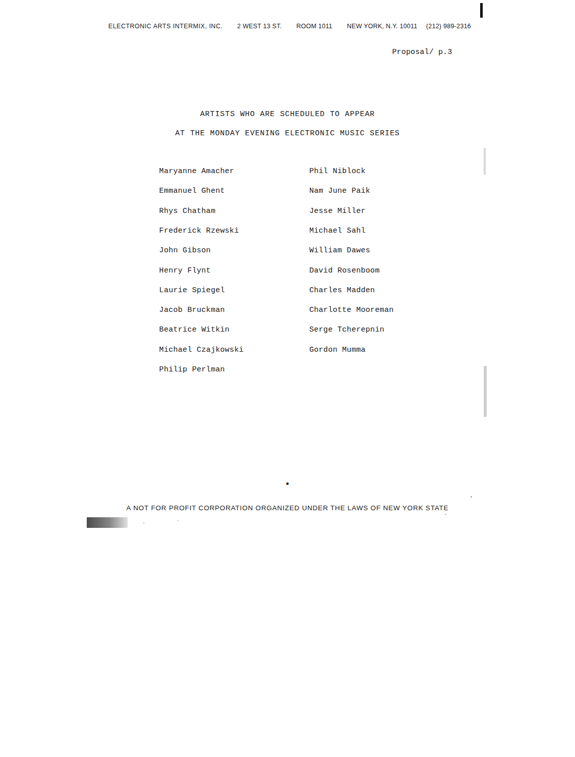ELECTRONIC ARTS INTERMIX, INC. 2 WEST 13 ST. ROOM 1011 NEW YORK, N.Y. 10011 (212) 989-2316
Proposal/ p.3
ARTISTS WHO ARE SCHEDULED TO APPEAR AT THE MONDAY EVENING ELECTRONIC MUSIC SERIES
Maryanne Amacher
Emmanuel Ghent
Rhys Chatham
Frederick Rzewski
John Gibson
Henry Flynt
Laurie Spiegel
Jacob Bruckman
Beatrice Witkin
Michael Czajkowski
Philip Perlman
Phil Niblock
Nam June Paik
Jesse Miller
Michael Sahl
William Dawes
David Rosenboom
Charles Madden
Charlotte Mooreman
Serge Tcherepnin
Gordon Mumma
•
A NOT FOR PROFIT CORPORATION ORGANIZED UNDER THE LAWS OF NEW YORK STATE
’
·
·
·